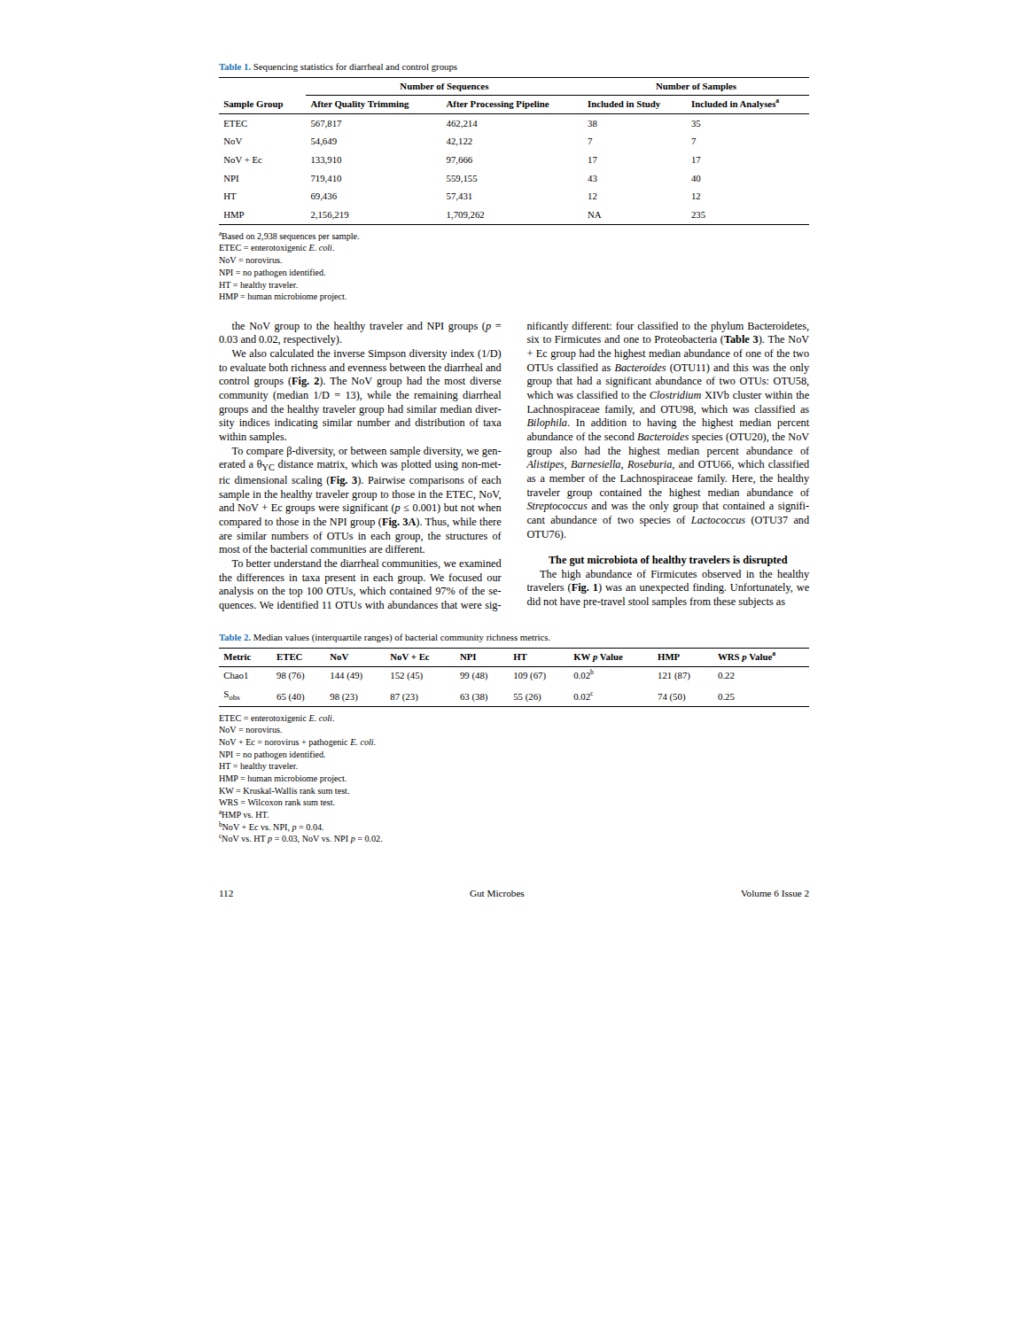Table 1. Sequencing statistics for diarrheal and control groups
| | Number of Sequences | Number of Samples |
| --- | --- | --- |
| Sample Group | After Quality Trimming | After Processing Pipeline | Included in Study | Included in Analyses a |
| ETEC | 567,817 | 462,214 | 38 | 35 |
| NoV | 54,649 | 42,122 | 7 | 7 |
| NoV + Ec | 133,910 | 97,666 | 17 | 17 |
| NPI | 719,410 | 559,155 | 43 | 40 |
| HT | 69,436 | 57,431 | 12 | 12 |
| HMP | 2,156,219 | 1,709,262 | NA | 235 |
aBased on 2,938 sequences per sample.
ETEC = enterotoxigenic E. coli.
NoV = norovirus.
NPI = no pathogen identified.
HT = healthy traveler.
HMP = human microbiome project.
the NoV group to the healthy traveler and NPI groups (p = 0.03 and 0.02, respectively).
We also calculated the inverse Simpson diversity index (1/D) to evaluate both richness and evenness between the diarrheal and control groups (Fig. 2). The NoV group had the most diverse community (median 1/D = 13), while the remaining diarrheal groups and the healthy traveler group had similar median diversity indices indicating similar number and distribution of taxa within samples.
To compare β-diversity, or between sample diversity, we generated a θYC distance matrix, which was plotted using non-metric dimensional scaling (Fig. 3). Pairwise comparisons of each sample in the healthy traveler group to those in the ETEC, NoV, and NoV + Ec groups were significant (p ≤ 0.001) but not when compared to those in the NPI group (Fig. 3A). Thus, while there are similar numbers of OTUs in each group, the structures of most of the bacterial communities are different.
To better understand the diarrheal communities, we examined the differences in taxa present in each group. We focused our analysis on the top 100 OTUs, which contained 97% of the sequences. We identified 11 OTUs with abundances that were significantly different: four classified to the phylum Bacteroidetes, six to Firmicutes and one to Proteobacteria (Table 3). The NoV + Ec group had the highest median abundance of one of the two OTUs classified as Bacteroides (OTU11) and this was the only group that had a significant abundance of two OTUs: OTU58, which was classified to the Clostridium XIVb cluster within the Lachnospiraceae family, and OTU98, which was classified as Bilophila. In addition to having the highest median percent abundance of the second Bacteroides species (OTU20), the NoV group also had the highest median percent abundance of Alistipes, Barnesiella, Roseburia, and OTU66, which classified as a member of the Lachnospiraceae family. Here, the healthy traveler group contained the highest median abundance of Streptococcus and was the only group that contained a significant abundance of two species of Lactococcus (OTU37 and OTU76).
The gut microbiota of healthy travelers is disrupted
The high abundance of Firmicutes observed in the healthy travelers (Fig. 1) was an unexpected finding. Unfortunately, we did not have pre-travel stool samples from these subjects as
Table 2. Median values (interquartile ranges) of bacterial community richness metrics.
| Metric | ETEC | NoV | NoV + Ec | NPI | HT | KW p Value | HMP | WRS p Value a |
| --- | --- | --- | --- | --- | --- | --- | --- | --- |
| Chao1 | 98 (76) | 144 (49) | 152 (45) | 99 (48) | 109 (67) | 0.02 b | 121 (87) | 0.22 |
| S obs | 65 (40) | 98 (23) | 87 (23) | 63 (38) | 55 (26) | 0.02 c | 74 (50) | 0.25 |
ETEC = enterotoxigenic E. coli.
NoV = norovirus.
NoV + Ec = norovirus + pathogenic E. coli.
NPI = no pathogen identified.
HT = healthy traveler.
HMP = human microbiome project.
KW = Kruskal-Wallis rank sum test.
WRS = Wilcoxon rank sum test.
aHMP vs. HT.
bNoV + Ec vs. NPI, p = 0.04.
cNoV vs. HT p = 0.03, NoV vs. NPI p = 0.02.
112
Gut Microbes
Volume 6 Issue 2